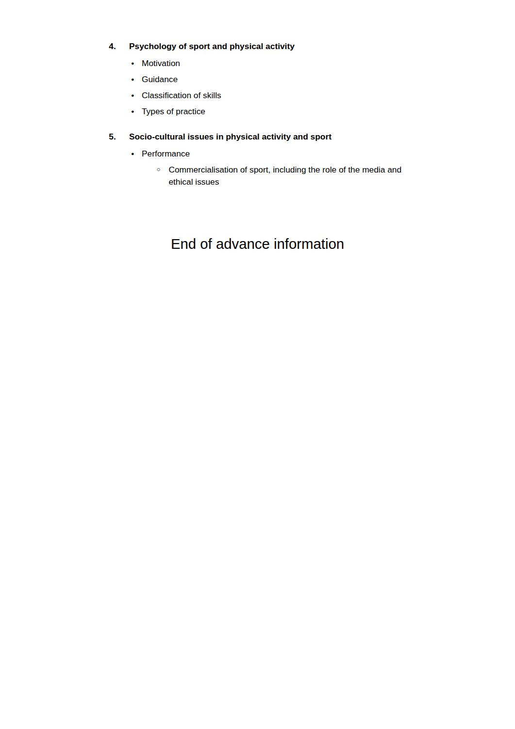4. Psychology of sport and physical activity
Motivation
Guidance
Classification of skills
Types of practice
5. Socio-cultural issues in physical activity and sport
Performance
Commercialisation of sport, including the role of the media and ethical issues
End of advance information